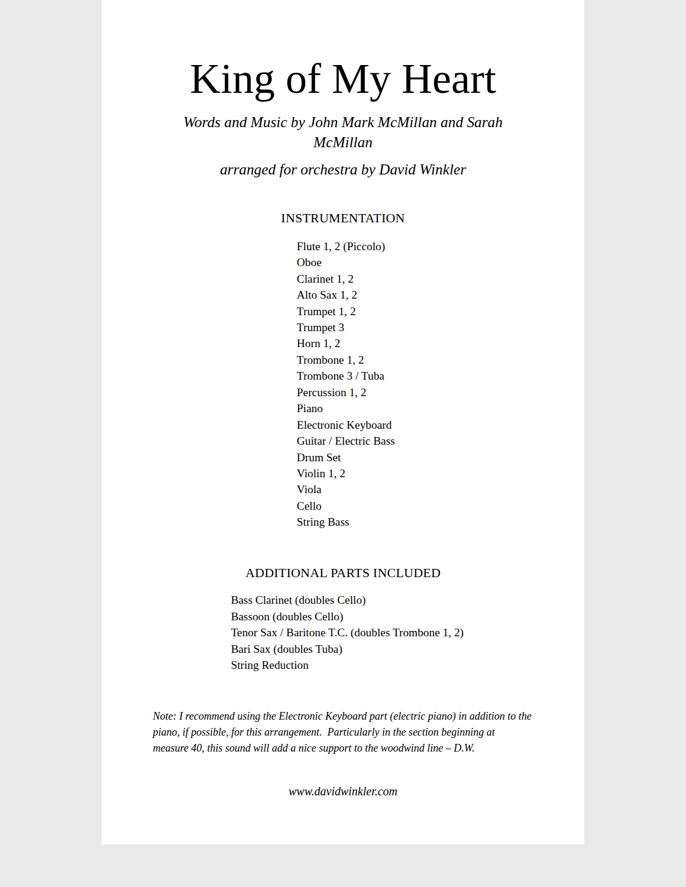King of My Heart
Words and Music by John Mark McMillan and Sarah McMillan
arranged for orchestra by David Winkler
INSTRUMENTATION
Flute 1, 2 (Piccolo)
Oboe
Clarinet 1, 2
Alto Sax 1, 2
Trumpet 1, 2
Trumpet 3
Horn 1, 2
Trombone 1, 2
Trombone 3 / Tuba
Percussion 1, 2
Piano
Electronic Keyboard
Guitar / Electric Bass
Drum Set
Violin 1, 2
Viola
Cello
String Bass
ADDITIONAL PARTS INCLUDED
Bass Clarinet (doubles Cello)
Bassoon (doubles Cello)
Tenor Sax / Baritone T.C. (doubles Trombone 1, 2)
Bari Sax (doubles Tuba)
String Reduction
Note: I recommend using the Electronic Keyboard part (electric piano) in addition to the piano, if possible, for this arrangement. Particularly in the section beginning at measure 40, this sound will add a nice support to the woodwind line – D.W.
www.davidwinkler.com